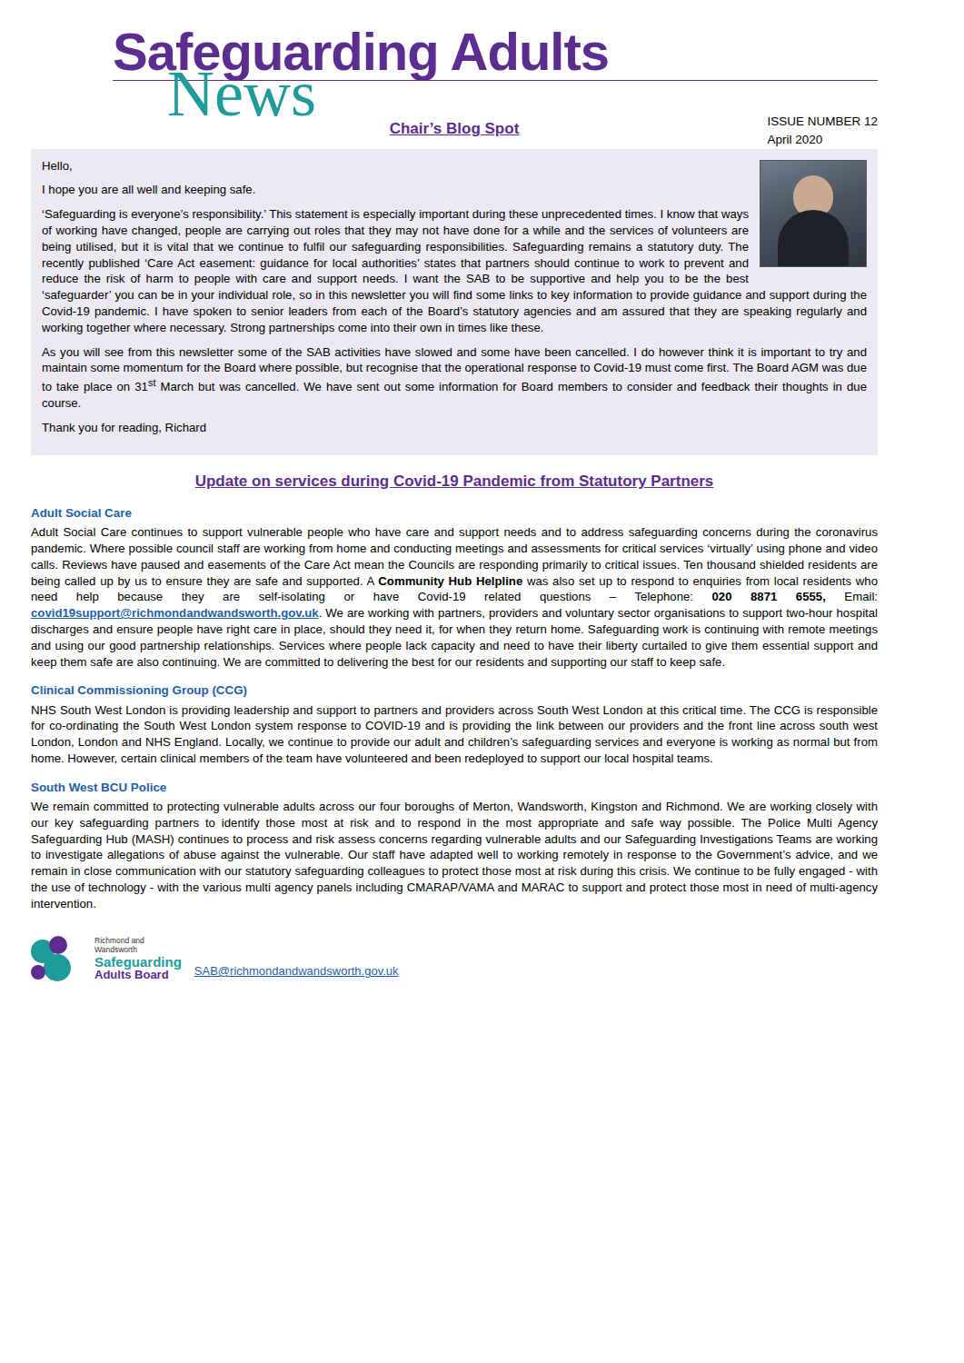Safeguarding Adults
News
ISSUE NUMBER 12
April 2020
Chair’s Blog Spot
Hello,
I hope you are all well and keeping safe.
‘Safeguarding is everyone’s responsibility.’ This statement is especially important during these unprecedented times. I know that ways of working have changed, people are carrying out roles that they may not have done for a while and the services of volunteers are being utilised, but it is vital that we continue to fulfil our safeguarding responsibilities. Safeguarding remains a statutory duty. The recently published ‘Care Act easement: guidance for local authorities’ states that partners should continue to work to prevent and reduce the risk of harm to people with care and support needs. I want the SAB to be supportive and help you to be the best ‘safeguarder’ you can be in your individual role, so in this newsletter you will find some links to key information to provide guidance and support during the Covid-19 pandemic. I have spoken to senior leaders from each of the Board’s statutory agencies and am assured that they are speaking regularly and working together where necessary. Strong partnerships come into their own in times like these.
As you will see from this newsletter some of the SAB activities have slowed and some have been cancelled. I do however think it is important to try and maintain some momentum for the Board where possible, but recognise that the operational response to Covid-19 must come first. The Board AGM was due to take place on 31st March but was cancelled. We have sent out some information for Board members to consider and feedback their thoughts in due course.
Thank you for reading, Richard
Update on services during Covid-19 Pandemic from Statutory Partners
Adult Social Care
Adult Social Care continues to support vulnerable people who have care and support needs and to address safeguarding concerns during the coronavirus pandemic. Where possible council staff are working from home and conducting meetings and assessments for critical services ‘virtually’ using phone and video calls. Reviews have paused and easements of the Care Act mean the Councils are responding primarily to critical issues. Ten thousand shielded residents are being called up by us to ensure they are safe and supported. A Community Hub Helpline was also set up to respond to enquiries from local residents who need help because they are self-isolating or have Covid-19 related questions – Telephone: 020 8871 6555, Email: covid19support@richmondandwandsworth.gov.uk. We are working with partners, providers and voluntary sector organisations to support two-hour hospital discharges and ensure people have right care in place, should they need it, for when they return home. Safeguarding work is continuing with remote meetings and using our good partnership relationships. Services where people lack capacity and need to have their liberty curtailed to give them essential support and keep them safe are also continuing. We are committed to delivering the best for our residents and supporting our staff to keep safe.
Clinical Commissioning Group (CCG)
NHS South West London is providing leadership and support to partners and providers across South West London at this critical time. The CCG is responsible for co-ordinating the South West London system response to COVID-19 and is providing the link between our providers and the front line across south west London, London and NHS England. Locally, we continue to provide our adult and children’s safeguarding services and everyone is working as normal but from home. However, certain clinical members of the team have volunteered and been redeployed to support our local hospital teams.
South West BCU Police
We remain committed to protecting vulnerable adults across our four boroughs of Merton, Wandsworth, Kingston and Richmond. We are working closely with our key safeguarding partners to identify those most at risk and to respond in the most appropriate and safe way possible. The Police Multi Agency Safeguarding Hub (MASH) continues to process and risk assess concerns regarding vulnerable adults and our Safeguarding Investigations Teams are working to investigate allegations of abuse against the vulnerable. Our staff have adapted well to working remotely in response to the Government’s advice, and we remain in close communication with our statutory safeguarding colleagues to protect those most at risk during this crisis. We continue to be fully engaged - with the use of technology - with the various multi agency panels including CMARAP/VAMA and MARAC to support and protect those most in need of multi-agency intervention.
Richmond and
Wandsworth Safeguarding Adults Board
SAB@richmondandwandsworth.gov.uk